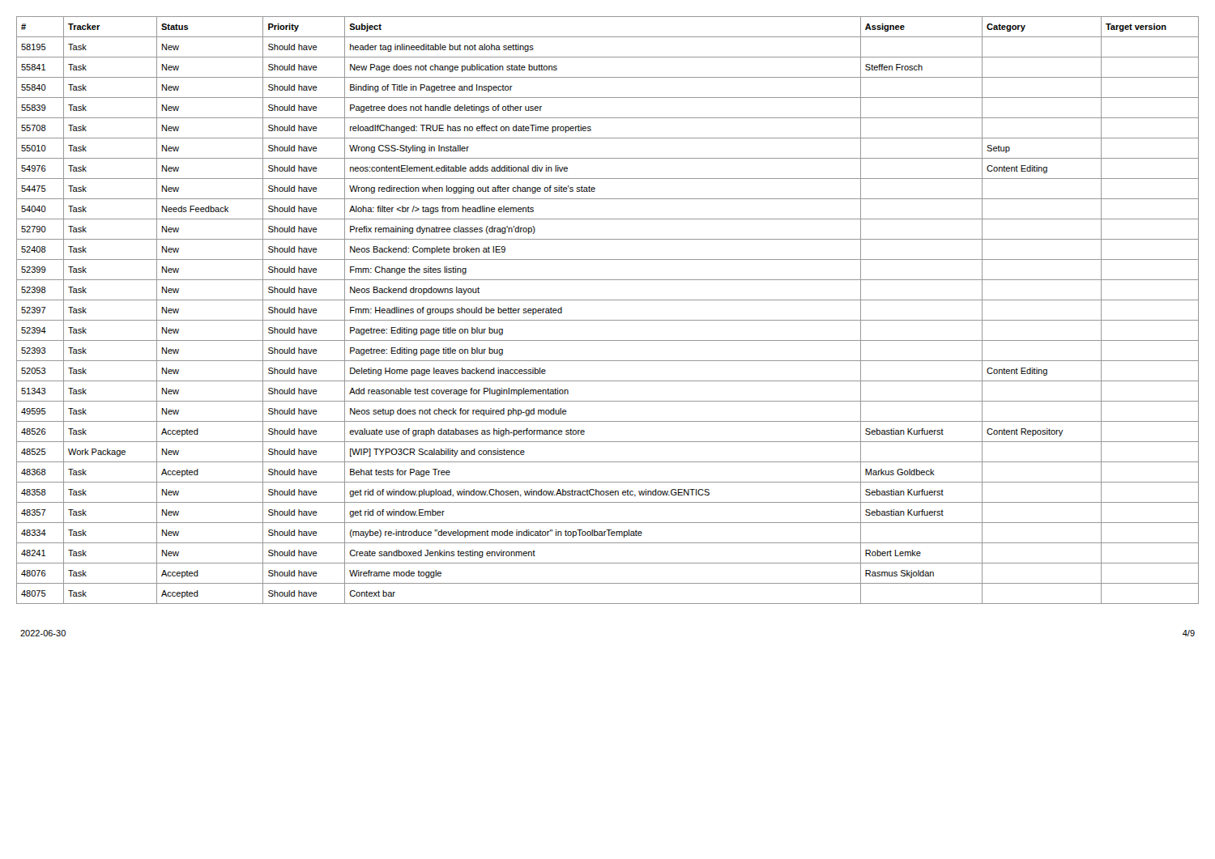| # | Tracker | Status | Priority | Subject | Assignee | Category | Target version |
| --- | --- | --- | --- | --- | --- | --- | --- |
| 58195 | Task | New | Should have | header tag inlineeditable but not aloha settings | | | |
| 55841 | Task | New | Should have | New Page does not change publication state buttons | Steffen Frosch | | |
| 55840 | Task | New | Should have | Binding of Title in Pagetree and Inspector | | | |
| 55839 | Task | New | Should have | Pagetree does not handle deletings of other user | | | |
| 55708 | Task | New | Should have | reloadIfChanged: TRUE has no effect on dateTime properties | | | |
| 55010 | Task | New | Should have | Wrong CSS-Styling in Installer | | Setup | |
| 54976 | Task | New | Should have | neos:contentElement.editable adds additional div in live | | Content Editing | |
| 54475 | Task | New | Should have | Wrong redirection when logging out after change of site's state | | | |
| 54040 | Task | Needs Feedback | Should have | Aloha: filter <br /> tags from headline elements | | | |
| 52790 | Task | New | Should have | Prefix remaining dynatree classes (drag'n'drop) | | | |
| 52408 | Task | New | Should have | Neos Backend: Complete broken at IE9 | | | |
| 52399 | Task | New | Should have | Fmm: Change the sites listing | | | |
| 52398 | Task | New | Should have | Neos Backend dropdowns layout | | | |
| 52397 | Task | New | Should have | Fmm: Headlines of groups should be better seperated | | | |
| 52394 | Task | New | Should have | Pagetree: Editing page title on blur bug | | | |
| 52393 | Task | New | Should have | Pagetree: Editing page title on blur bug | | | |
| 52053 | Task | New | Should have | Deleting Home page leaves backend inaccessible | | Content Editing | |
| 51343 | Task | New | Should have | Add reasonable test coverage for PluginImplementation | | | |
| 49595 | Task | New | Should have | Neos setup does not check for required php-gd module | | | |
| 48526 | Task | Accepted | Should have | evaluate use of graph databases as high-performance store | Sebastian Kurfuerst | Content Repository | |
| 48525 | Work Package | New | Should have | [WIP] TYPO3CR Scalability and consistence | | | |
| 48368 | Task | Accepted | Should have | Behat tests for Page Tree | Markus Goldbeck | | |
| 48358 | Task | New | Should have | get rid of window.plupload, window.Chosen, window.AbstractChosen etc, window.GENTICS | Sebastian Kurfuerst | | |
| 48357 | Task | New | Should have | get rid of window.Ember | Sebastian Kurfuerst | | |
| 48334 | Task | New | Should have | (maybe) re-introduce "development mode indicator" in topToolbarTemplate | | | |
| 48241 | Task | New | Should have | Create sandboxed Jenkins testing environment | Robert Lemke | | |
| 48076 | Task | Accepted | Should have | Wireframe mode toggle | Rasmus Skjoldan | | |
| 48075 | Task | Accepted | Should have | Context bar | | | |
| 2022-06-30 | 4/9 |